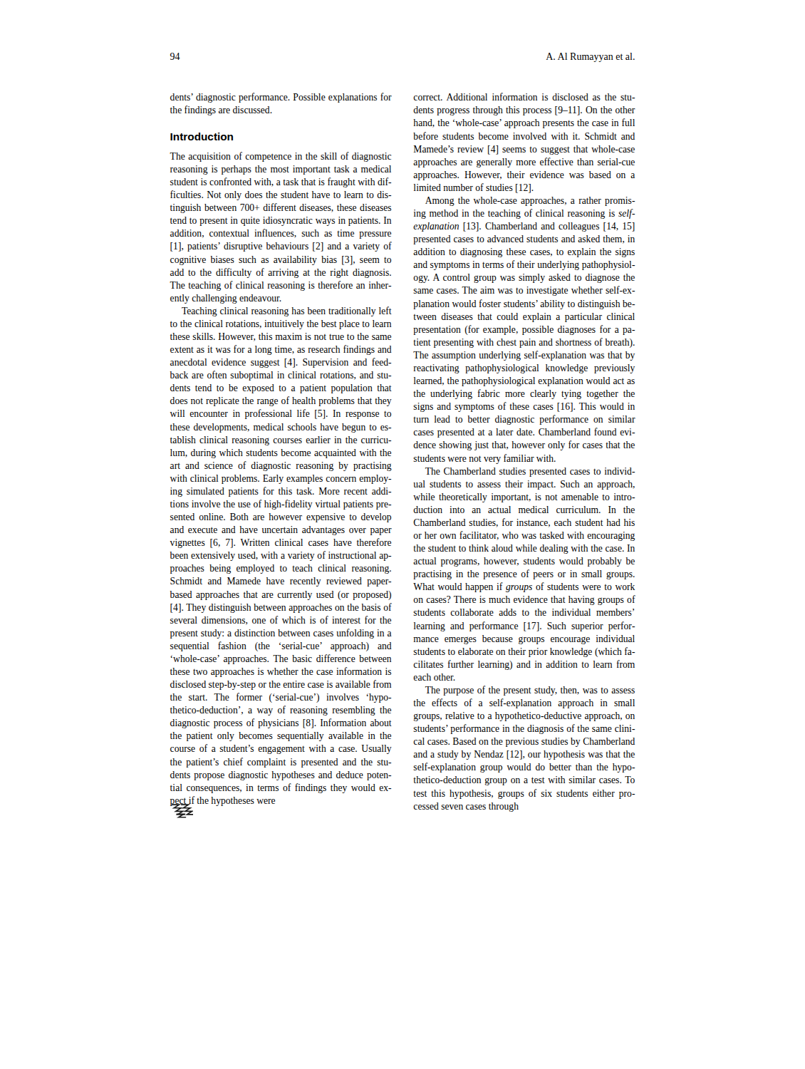94 A. Al Rumayyan et al.
dents’ diagnostic performance. Possible explanations for the findings are discussed.
Introduction
The acquisition of competence in the skill of diagnostic reasoning is perhaps the most important task a medical student is confronted with, a task that is fraught with difficulties. Not only does the student have to learn to distinguish between 700+ different diseases, these diseases tend to present in quite idiosyncratic ways in patients. In addition, contextual influences, such as time pressure [1], patients’ disruptive behaviours [2] and a variety of cognitive biases such as availability bias [3], seem to add to the difficulty of arriving at the right diagnosis. The teaching of clinical reasoning is therefore an inherently challenging endeavour.
Teaching clinical reasoning has been traditionally left to the clinical rotations, intuitively the best place to learn these skills. However, this maxim is not true to the same extent as it was for a long time, as research findings and anecdotal evidence suggest [4]. Supervision and feedback are often suboptimal in clinical rotations, and students tend to be exposed to a patient population that does not replicate the range of health problems that they will encounter in professional life [5]. In response to these developments, medical schools have begun to establish clinical reasoning courses earlier in the curriculum, during which students become acquainted with the art and science of diagnostic reasoning by practising with clinical problems. Early examples concern employing simulated patients for this task. More recent additions involve the use of high-fidelity virtual patients presented online. Both are however expensive to develop and execute and have uncertain advantages over paper vignettes [6, 7]. Written clinical cases have therefore been extensively used, with a variety of instructional approaches being employed to teach clinical reasoning. Schmidt and Mamede have recently reviewed paper-based approaches that are currently used (or proposed) [4]. They distinguish between approaches on the basis of several dimensions, one of which is of interest for the present study: a distinction between cases unfolding in a sequential fashion (the ‘serial-cue’ approach) and ‘whole-case’ approaches. The basic difference between these two approaches is whether the case information is disclosed step-by-step or the entire case is available from the start. The former (‘serial-cue’) involves ‘hypothetico-deduction’, a way of reasoning resembling the diagnostic process of physicians [8]. Information about the patient only becomes sequentially available in the course of a student’s engagement with a case. Usually the patient’s chief complaint is presented and the students propose diagnostic hypotheses and deduce potential consequences, in terms of findings they would expect if the hypotheses were
correct. Additional information is disclosed as the students progress through this process [9–11]. On the other hand, the ‘whole-case’ approach presents the case in full before students become involved with it. Schmidt and Mamede’s review [4] seems to suggest that whole-case approaches are generally more effective than serial-cue approaches. However, their evidence was based on a limited number of studies [12].
Among the whole-case approaches, a rather promising method in the teaching of clinical reasoning is self-explanation [13]. Chamberland and colleagues [14, 15] presented cases to advanced students and asked them, in addition to diagnosing these cases, to explain the signs and symptoms in terms of their underlying pathophysiology. A control group was simply asked to diagnose the same cases. The aim was to investigate whether self-explanation would foster students’ ability to distinguish between diseases that could explain a particular clinical presentation (for example, possible diagnoses for a patient presenting with chest pain and shortness of breath). The assumption underlying self-explanation was that by reactivating pathophysiological knowledge previously learned, the pathophysiological explanation would act as the underlying fabric more clearly tying together the signs and symptoms of these cases [16]. This would in turn lead to better diagnostic performance on similar cases presented at a later date. Chamberland found evidence showing just that, however only for cases that the students were not very familiar with.
The Chamberland studies presented cases to individual students to assess their impact. Such an approach, while theoretically important, is not amenable to introduction into an actual medical curriculum. In the Chamberland studies, for instance, each student had his or her own facilitator, who was tasked with encouraging the student to think aloud while dealing with the case. In actual programs, however, students would probably be practising in the presence of peers or in small groups. What would happen if groups of students were to work on cases? There is much evidence that having groups of students collaborate adds to the individual members’ learning and performance [17]. Such superior performance emerges because groups encourage individual students to elaborate on their prior knowledge (which facilitates further learning) and in addition to learn from each other.
The purpose of the present study, then, was to assess the effects of a self-explanation approach in small groups, relative to a hypothetico-deductive approach, on students’ performance in the diagnosis of the same clinical cases. Based on the previous studies by Chamberland and a study by Nendaz [12], our hypothesis was that the self-explanation group would do better than the hypothetico-deduction group on a test with similar cases. To test this hypothesis, groups of six students either processed seven cases through